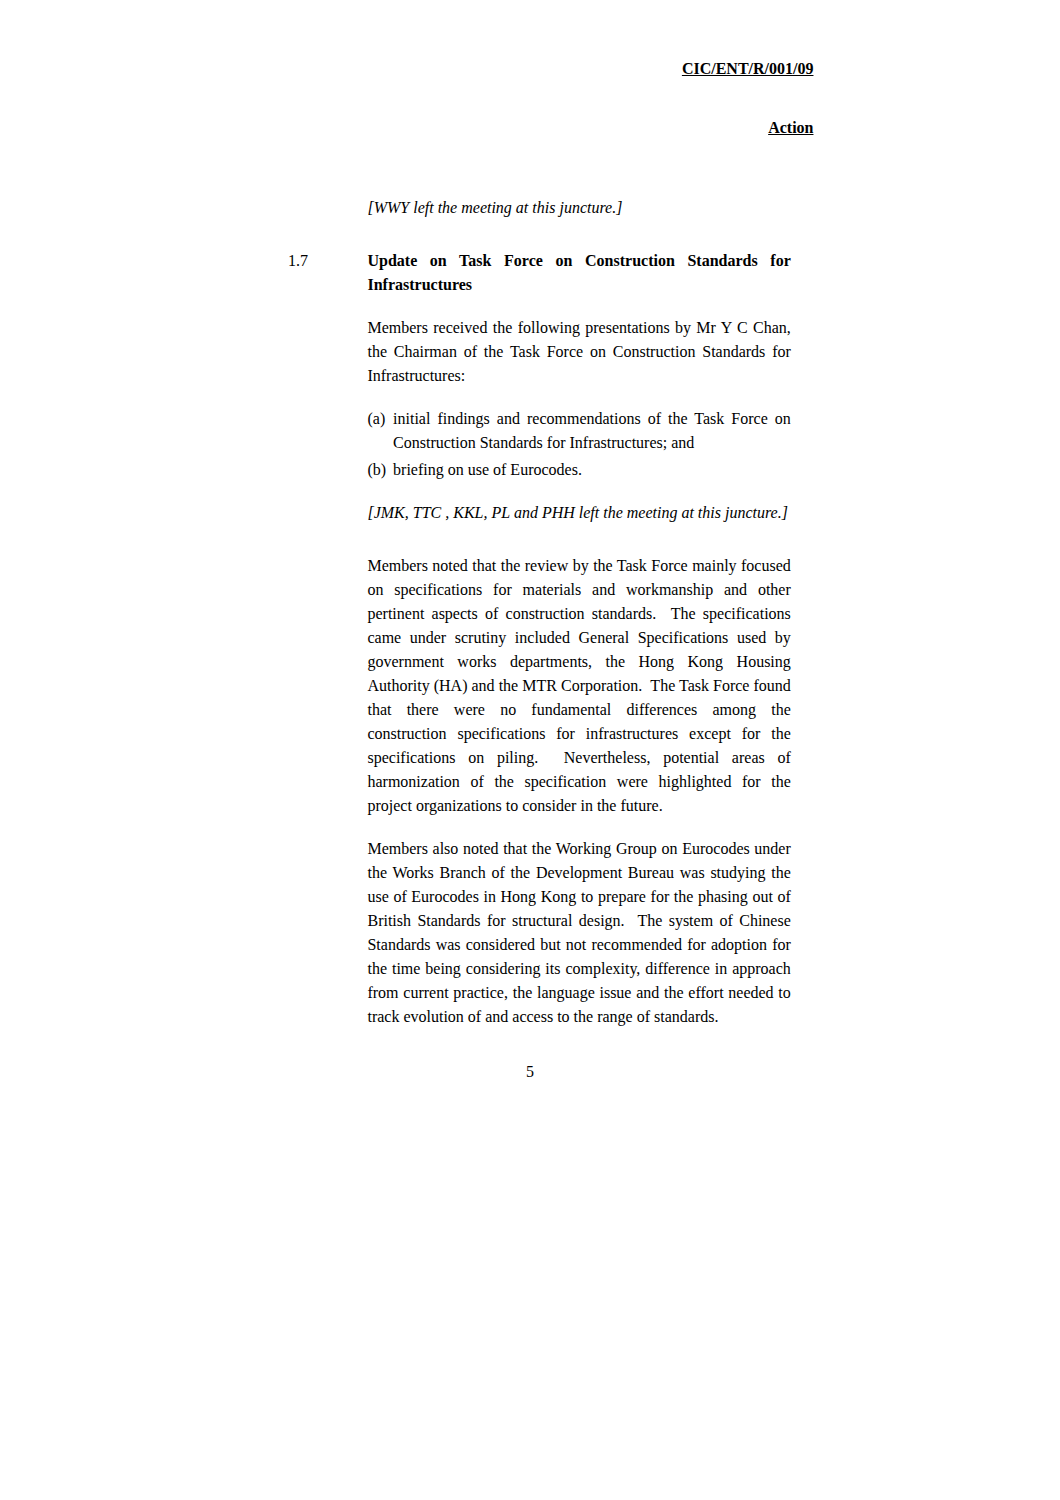CIC/ENT/R/001/09
Action
[WWY left the meeting at this juncture.]
1.7
Update on Task Force on Construction Standards for Infrastructures
Members received the following presentations by Mr Y C Chan, the Chairman of the Task Force on Construction Standards for Infrastructures:
(a) initial findings and recommendations of the Task Force on Construction Standards for Infrastructures; and
(b) briefing on use of Eurocodes.
[JMK, TTC , KKL, PL and PHH left the meeting at this juncture.]
Members noted that the review by the Task Force mainly focused on specifications for materials and workmanship and other pertinent aspects of construction standards. The specifications came under scrutiny included General Specifications used by government works departments, the Hong Kong Housing Authority (HA) and the MTR Corporation. The Task Force found that there were no fundamental differences among the construction specifications for infrastructures except for the specifications on piling. Nevertheless, potential areas of harmonization of the specification were highlighted for the project organizations to consider in the future.
Members also noted that the Working Group on Eurocodes under the Works Branch of the Development Bureau was studying the use of Eurocodes in Hong Kong to prepare for the phasing out of British Standards for structural design. The system of Chinese Standards was considered but not recommended for adoption for the time being considering its complexity, difference in approach from current practice, the language issue and the effort needed to track evolution of and access to the range of standards.
5